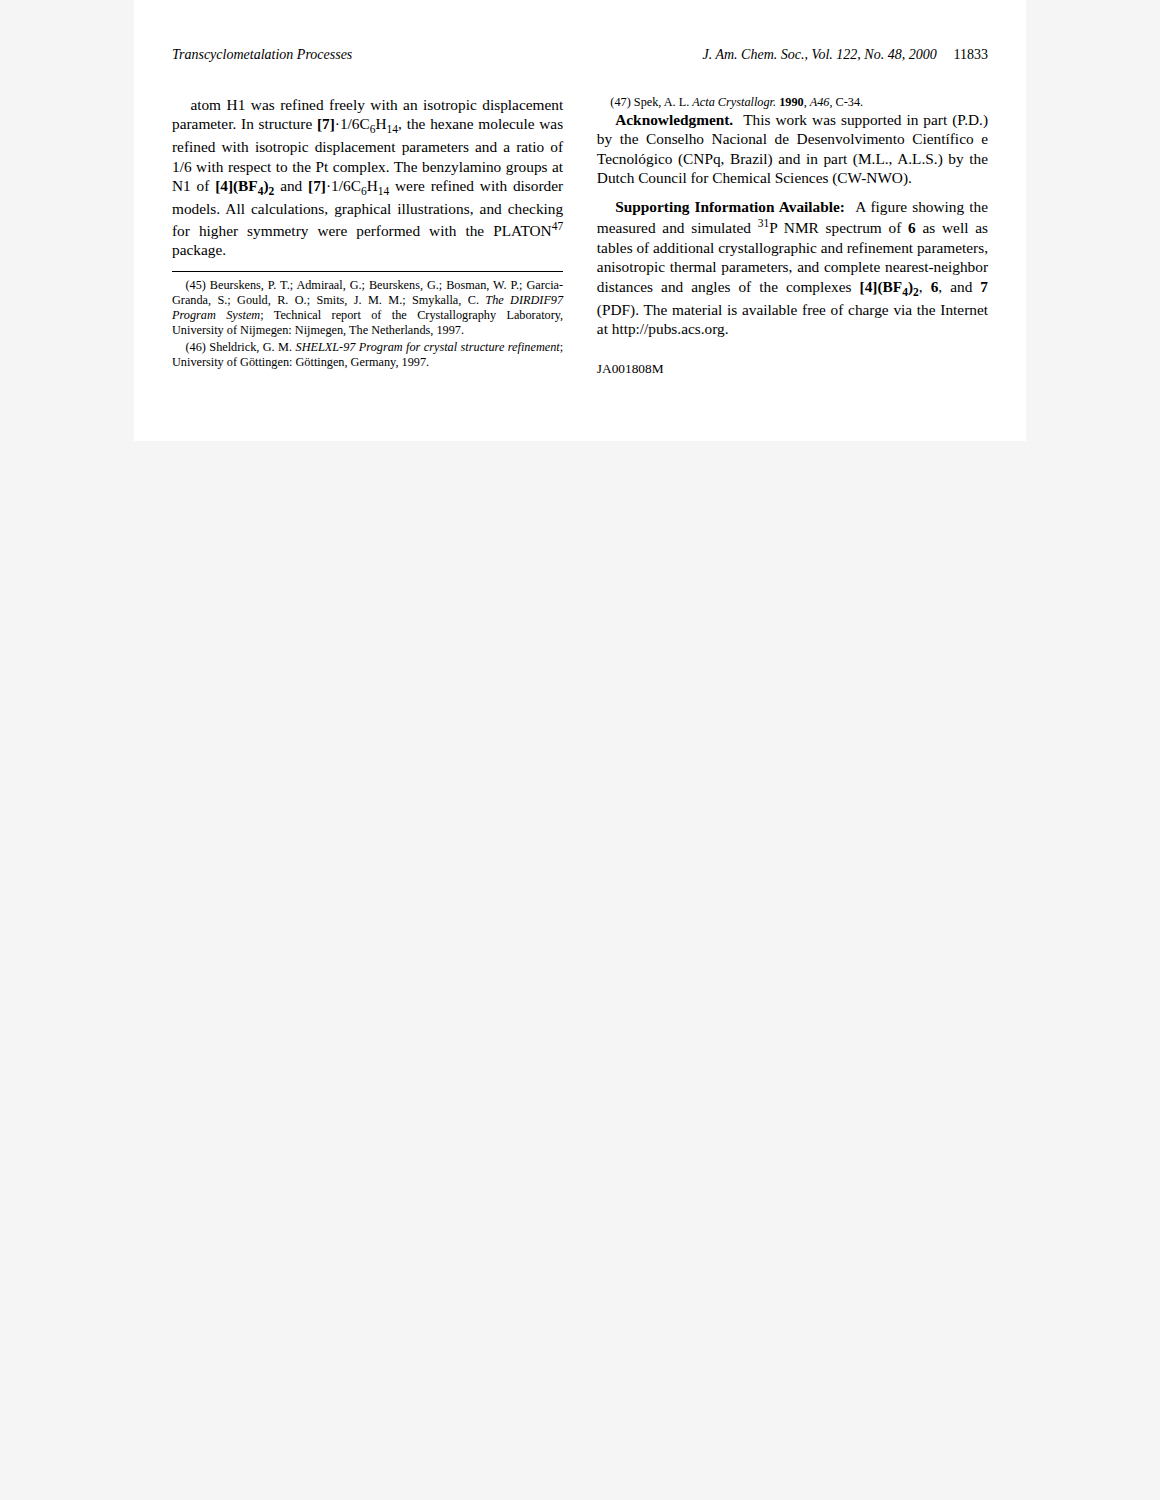Transcyclometalation Processes
J. Am. Chem. Soc., Vol. 122, No. 48, 200011833
atom H1 was refined freely with an isotropic displacement parameter. In structure [7]·1/6C6 H14, the hexane molecule was refined with isotropic displacement parameters and a ratio of 1/6 with respect to the Pt complex. The benzylamino groups at N1 of [4](BF4)2 and [7]·1/6C6 H14 were refined with disorder models. All calculations, graphical illustrations, and checking for higher symmetry were performed with the PLATON47 package.
(45) Beurskens, P. T.; Admiraal, G.; Beurskens, G.; Bosman, W. P.; Garcia-Granda, S.; Gould, R. O.; Smits, J. M. M.; Smykalla, C. The DIRDIF97 Program System; Technical report of the Crystallography Laboratory, University of Nijmegen: Nijmegen, The Netherlands, 1997.
(46) Sheldrick, G. M. SHELXL-97 Program for crystal structure refinement; University of Göttingen: Göttingen, Germany, 1997.
(47) Spek, A. L. Acta Crystallogr. 1990, A46, C-34.
Acknowledgment. This work was supported in part (P.D.) by the Conselho Nacional de Desenvolvimento Científico e Tecnológico (CNPq, Brazil) and in part (M.L., A.L.S.) by the Dutch Council for Chemical Sciences (CW-NWO).
Supporting Information Available: A figure showing the measured and simulated 31 P NMR spectrum of 6 as well as tables of additional crystallographic and refinement parameters, anisotropic thermal parameters, and complete nearest-neighbor distances and angles of the complexes [4](BF4)2, 6, and 7 (PDF). The material is available free of charge via the Internet at http://pubs.acs.org.
JA001808M